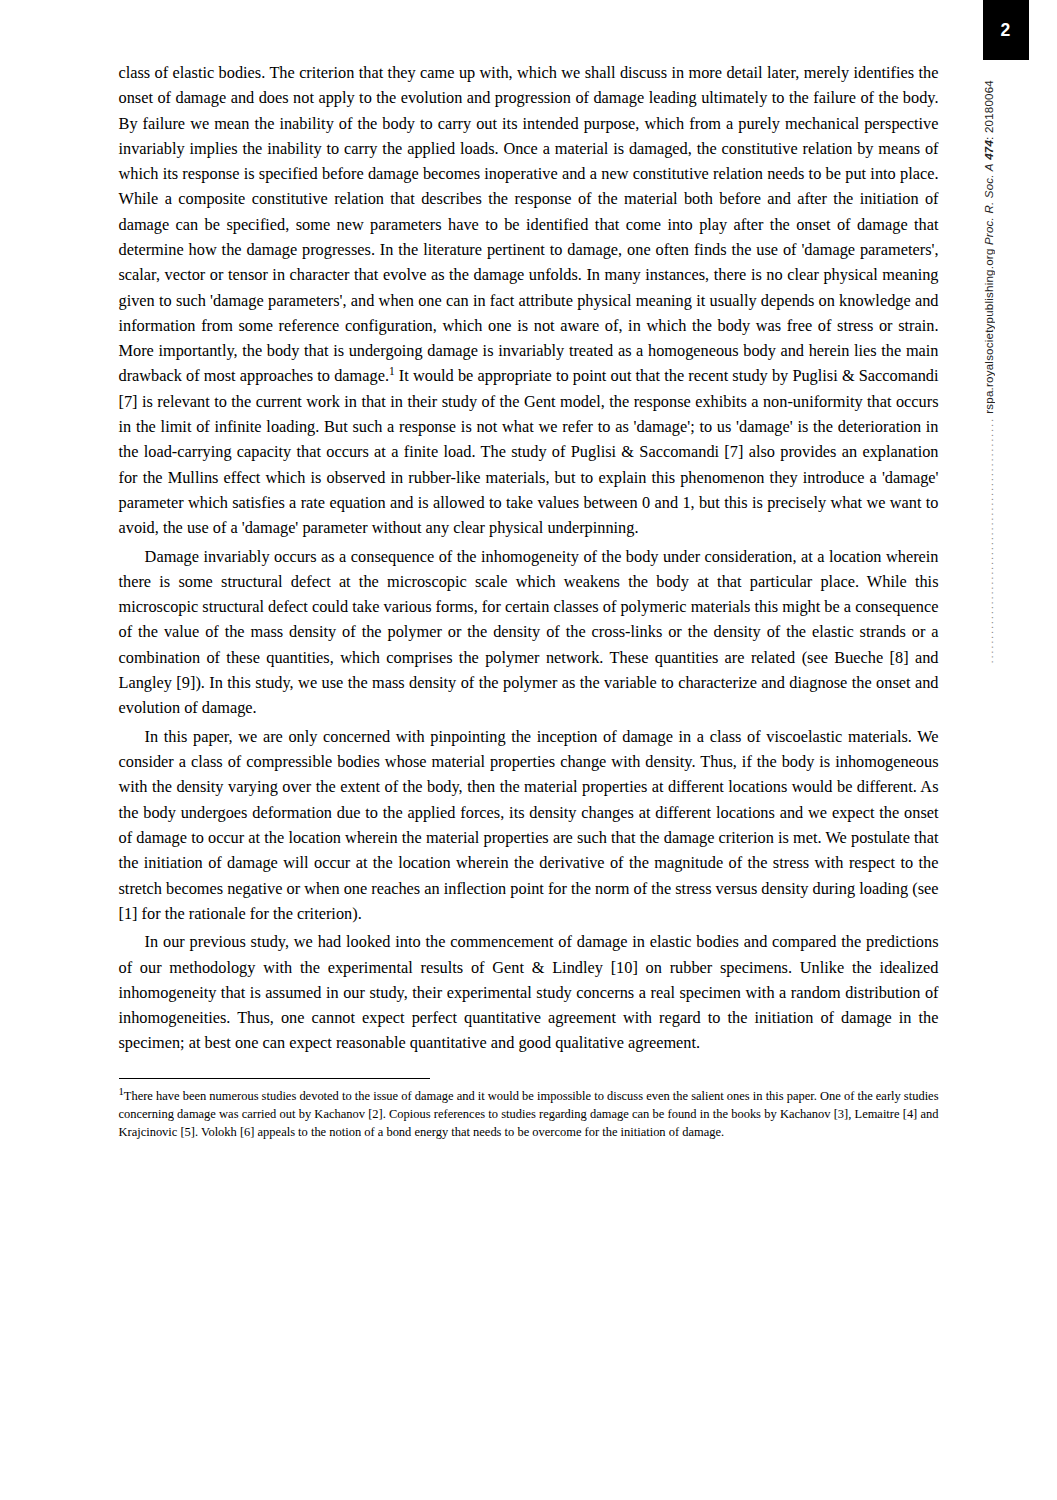2
.................................................. rspa.royalsocietypublishing.org Proc. R. Soc. A 474: 20180064
class of elastic bodies. The criterion that they came up with, which we shall discuss in more detail later, merely identifies the onset of damage and does not apply to the evolution and progression of damage leading ultimately to the failure of the body. By failure we mean the inability of the body to carry out its intended purpose, which from a purely mechanical perspective invariably implies the inability to carry the applied loads. Once a material is damaged, the constitutive relation by means of which its response is specified before damage becomes inoperative and a new constitutive relation needs to be put into place. While a composite constitutive relation that describes the response of the material both before and after the initiation of damage can be specified, some new parameters have to be identified that come into play after the onset of damage that determine how the damage progresses. In the literature pertinent to damage, one often finds the use of 'damage parameters', scalar, vector or tensor in character that evolve as the damage unfolds. In many instances, there is no clear physical meaning given to such 'damage parameters', and when one can in fact attribute physical meaning it usually depends on knowledge and information from some reference configuration, which one is not aware of, in which the body was free of stress or strain. More importantly, the body that is undergoing damage is invariably treated as a homogeneous body and herein lies the main drawback of most approaches to damage.1 It would be appropriate to point out that the recent study by Puglisi & Saccomandi [7] is relevant to the current work in that in their study of the Gent model, the response exhibits a non-uniformity that occurs in the limit of infinite loading. But such a response is not what we refer to as 'damage'; to us 'damage' is the deterioration in the load-carrying capacity that occurs at a finite load. The study of Puglisi & Saccomandi [7] also provides an explanation for the Mullins effect which is observed in rubber-like materials, but to explain this phenomenon they introduce a 'damage' parameter which satisfies a rate equation and is allowed to take values between 0 and 1, but this is precisely what we want to avoid, the use of a 'damage' parameter without any clear physical underpinning.
Damage invariably occurs as a consequence of the inhomogeneity of the body under consideration, at a location wherein there is some structural defect at the microscopic scale which weakens the body at that particular place. While this microscopic structural defect could take various forms, for certain classes of polymeric materials this might be a consequence of the value of the mass density of the polymer or the density of the cross-links or the density of the elastic strands or a combination of these quantities, which comprises the polymer network. These quantities are related (see Bueche [8] and Langley [9]). In this study, we use the mass density of the polymer as the variable to characterize and diagnose the onset and evolution of damage.
In this paper, we are only concerned with pinpointing the inception of damage in a class of viscoelastic materials. We consider a class of compressible bodies whose material properties change with density. Thus, if the body is inhomogeneous with the density varying over the extent of the body, then the material properties at different locations would be different. As the body undergoes deformation due to the applied forces, its density changes at different locations and we expect the onset of damage to occur at the location wherein the material properties are such that the damage criterion is met. We postulate that the initiation of damage will occur at the location wherein the derivative of the magnitude of the stress with respect to the stretch becomes negative or when one reaches an inflection point for the norm of the stress versus density during loading (see [1] for the rationale for the criterion).
In our previous study, we had looked into the commencement of damage in elastic bodies and compared the predictions of our methodology with the experimental results of Gent & Lindley [10] on rubber specimens. Unlike the idealized inhomogeneity that is assumed in our study, their experimental study concerns a real specimen with a random distribution of inhomogeneities. Thus, one cannot expect perfect quantitative agreement with regard to the initiation of damage in the specimen; at best one can expect reasonable quantitative and good qualitative agreement.
1There have been numerous studies devoted to the issue of damage and it would be impossible to discuss even the salient ones in this paper. One of the early studies concerning damage was carried out by Kachanov [2]. Copious references to studies regarding damage can be found in the books by Kachanov [3], Lemaitre [4] and Krajcinovic [5]. Volokh [6] appeals to the notion of a bond energy that needs to be overcome for the initiation of damage.